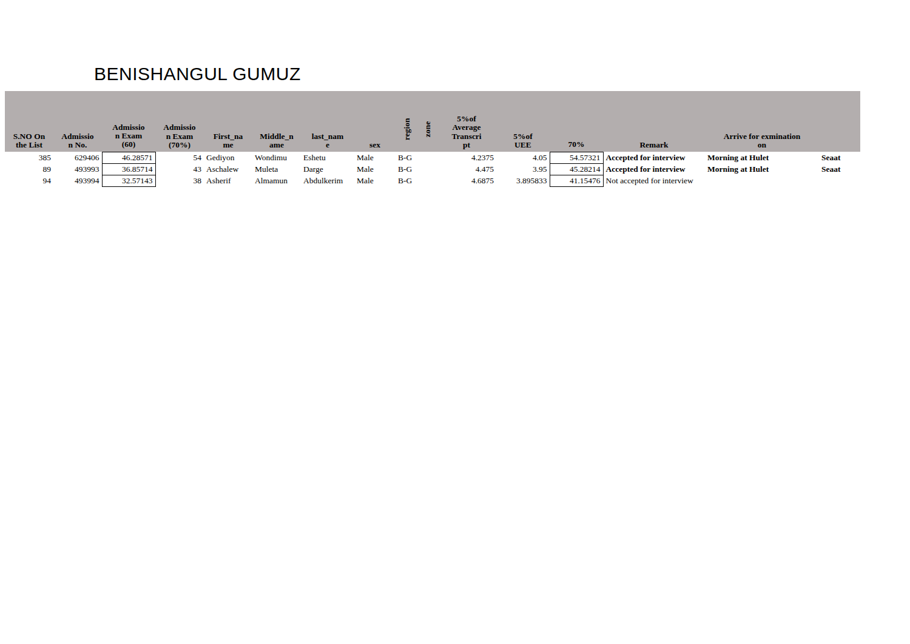BENISHANGUL GUMUZ
| S.NO On the List | Admissio n No. | Admissio n Exam (60) | Admissio n Exam (70%) | First_na me | Middle_n ame | last_nam e | sex | region | zone | 5%of Average Transcri pt | 5%of UEE | 70% | Remark | Arrive for exmination on | |
| --- | --- | --- | --- | --- | --- | --- | --- | --- | --- | --- | --- | --- | --- | --- | --- |
| 385 | 629406 | 46.28571 | 54 | Gediyon | Wondimu | Eshetu | Male | B-G | 4.2375 | 4.05 | 54.57321 | Accepted for interview | Morning at Hulet | Seaat |
| 89 | 493993 | 36.85714 | 43 | Aschalew | Muleta | Darge | Male | B-G | 4.475 | 3.95 | 45.28214 | Accepted for interview | Morning at Hulet | Seaat |
| 94 | 493994 | 32.57143 | 38 | Asherif | Almamun | Abdulkerim | Male | B-G | 4.6875 | 3.895833 | 41.15476 | Not accepted for interview | | |